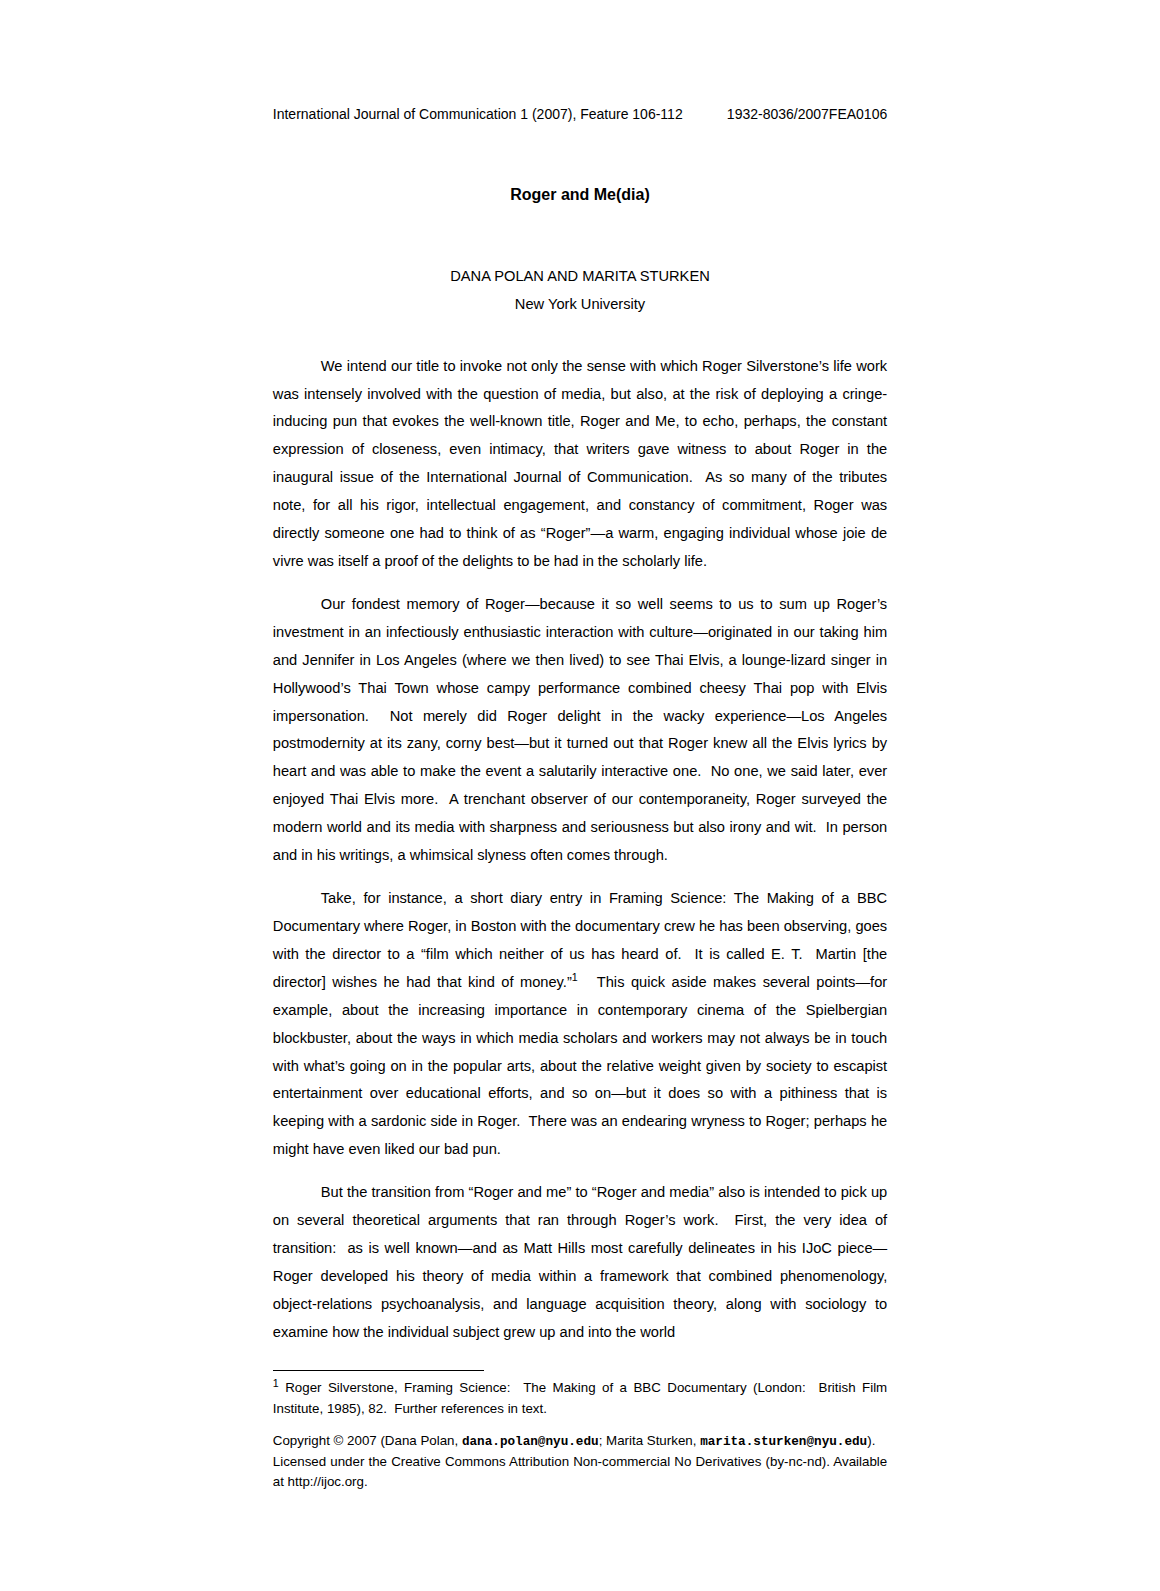International Journal of Communication 1 (2007), Feature 106-112 1932-8036/2007FEA0106
Roger and Me(dia)
DANA POLAN AND MARITA STURKEN
New York University
We intend our title to invoke not only the sense with which Roger Silverstone’s life work was intensely involved with the question of media, but also, at the risk of deploying a cringe-inducing pun that evokes the well-known title, Roger and Me, to echo, perhaps, the constant expression of closeness, even intimacy, that writers gave witness to about Roger in the inaugural issue of the International Journal of Communication. As so many of the tributes note, for all his rigor, intellectual engagement, and constancy of commitment, Roger was directly someone one had to think of as “Roger”—a warm, engaging individual whose joie de vivre was itself a proof of the delights to be had in the scholarly life.
Our fondest memory of Roger—because it so well seems to us to sum up Roger’s investment in an infectiously enthusiastic interaction with culture—originated in our taking him and Jennifer in Los Angeles (where we then lived) to see Thai Elvis, a lounge-lizard singer in Hollywood’s Thai Town whose campy performance combined cheesy Thai pop with Elvis impersonation. Not merely did Roger delight in the wacky experience—Los Angeles postmodernity at its zany, corny best—but it turned out that Roger knew all the Elvis lyrics by heart and was able to make the event a salutarily interactive one. No one, we said later, ever enjoyed Thai Elvis more. A trenchant observer of our contemporaneity, Roger surveyed the modern world and its media with sharpness and seriousness but also irony and wit. In person and in his writings, a whimsical slyness often comes through.
Take, for instance, a short diary entry in Framing Science: The Making of a BBC Documentary where Roger, in Boston with the documentary crew he has been observing, goes with the director to a “film which neither of us has heard of. It is called E. T. Martin [the director] wishes he had that kind of money.”1 This quick aside makes several points—for example, about the increasing importance in contemporary cinema of the Spielbergian blockbuster, about the ways in which media scholars and workers may not always be in touch with what’s going on in the popular arts, about the relative weight given by society to escapist entertainment over educational efforts, and so on—but it does so with a pithiness that is keeping with a sardonic side in Roger. There was an endearing wryness to Roger; perhaps he might have even liked our bad pun.
But the transition from “Roger and me” to “Roger and media” also is intended to pick up on several theoretical arguments that ran through Roger’s work. First, the very idea of transition: as is well known—and as Matt Hills most carefully delineates in his IJoC piece—Roger developed his theory of media within a framework that combined phenomenology, object-relations psychoanalysis, and language acquisition theory, along with sociology to examine how the individual subject grew up and into the world
1 Roger Silverstone, Framing Science: The Making of a BBC Documentary (London: British Film Institute, 1985), 82. Further references in text.
Copyright © 2007 (Dana Polan, dana.polan@nyu.edu; Marita Sturken, marita.sturken@nyu.edu).
Licensed under the Creative Commons Attribution Non-commercial No Derivatives (by-nc-nd). Available at http://ijoc.org.